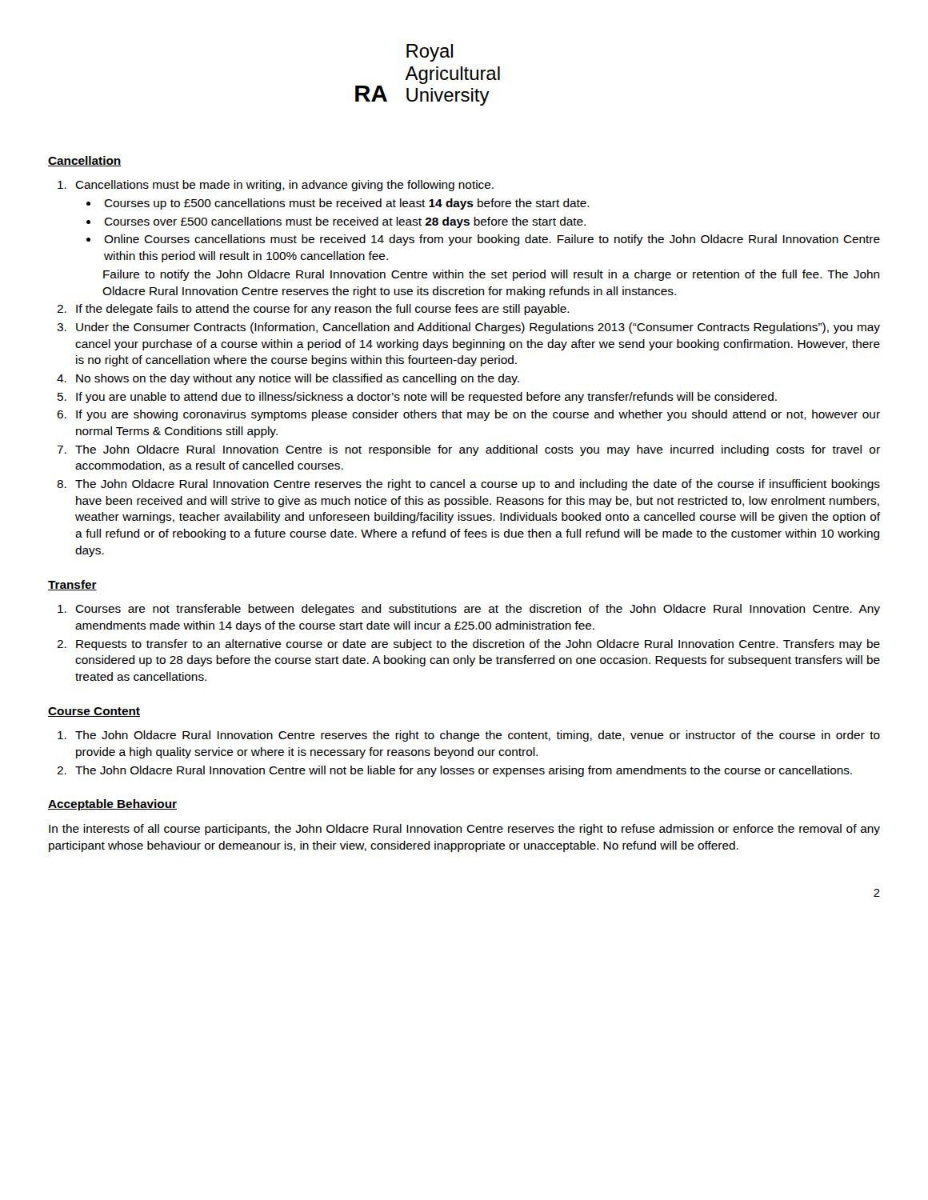Cancellation
Cancellations must be made in writing, in advance giving the following notice.
Courses up to £500 cancellations must be received at least 14 days before the start date.
Courses over £500 cancellations must be received at least 28 days before the start date.
Online Courses cancellations must be received 14 days from your booking date. Failure to notify the John Oldacre Rural Innovation Centre within this period will result in 100% cancellation fee.
Failure to notify the John Oldacre Rural Innovation Centre within the set period will result in a charge or retention of the full fee. The John Oldacre Rural Innovation Centre reserves the right to use its discretion for making refunds in all instances.
If the delegate fails to attend the course for any reason the full course fees are still payable.
Under the Consumer Contracts (Information, Cancellation and Additional Charges) Regulations 2013 (“Consumer Contracts Regulations”), you may cancel your purchase of a course within a period of 14 working days beginning on the day after we send your booking confirmation. However, there is no right of cancellation where the course begins within this fourteen-day period.
No shows on the day without any notice will be classified as cancelling on the day.
If you are unable to attend due to illness/sickness a doctor’s note will be requested before any transfer/refunds will be considered.
If you are showing coronavirus symptoms please consider others that may be on the course and whether you should attend or not, however our normal Terms & Conditions still apply.
The John Oldacre Rural Innovation Centre is not responsible for any additional costs you may have incurred including costs for travel or accommodation, as a result of cancelled courses.
The John Oldacre Rural Innovation Centre reserves the right to cancel a course up to and including the date of the course if insufficient bookings have been received and will strive to give as much notice of this as possible. Reasons for this may be, but not restricted to, low enrolment numbers, weather warnings, teacher availability and unforeseen building/facility issues. Individuals booked onto a cancelled course will be given the option of a full refund or of rebooking to a future course date. Where a refund of fees is due then a full refund will be made to the customer within 10 working days.
Transfer
Courses are not transferable between delegates and substitutions are at the discretion of the John Oldacre Rural Innovation Centre. Any amendments made within 14 days of the course start date will incur a £25.00 administration fee.
Requests to transfer to an alternative course or date are subject to the discretion of the John Oldacre Rural Innovation Centre. Transfers may be considered up to 28 days before the course start date. A booking can only be transferred on one occasion. Requests for subsequent transfers will be treated as cancellations.
Course Content
The John Oldacre Rural Innovation Centre reserves the right to change the content, timing, date, venue or instructor of the course in order to provide a high quality service or where it is necessary for reasons beyond our control.
The John Oldacre Rural Innovation Centre will not be liable for any losses or expenses arising from amendments to the course or cancellations.
Acceptable Behaviour
In the interests of all course participants, the John Oldacre Rural Innovation Centre reserves the right to refuse admission or enforce the removal of any participant whose behaviour or demeanour is, in their view, considered inappropriate or unacceptable. No refund will be offered.
2